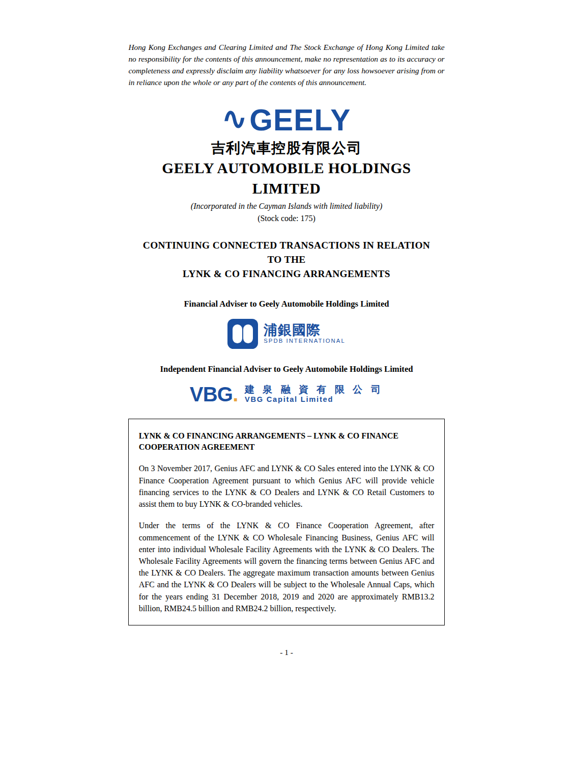Hong Kong Exchanges and Clearing Limited and The Stock Exchange of Hong Kong Limited take no responsibility for the contents of this announcement, make no representation as to its accuracy or completeness and expressly disclaim any liability whatsoever for any loss howsoever arising from or in reliance upon the whole or any part of the contents of this announcement.
∿GEELY
吉利汽車控股有限公司
GEELY AUTOMOBILE HOLDINGS LIMITED
(Incorporated in the Cayman Islands with limited liability)
(Stock code: 175)
Continuing Connected Transactions in Relation to the
LYNK & CO Financing Arrangements
Financial Adviser to Geely Automobile Holdings Limited
浦銀國際 SPDB INTERNATIONAL
Independent Financial Adviser to Geely Automobile Holdings Limited
VBG. 建 泉 融 資 有 限 公 司 VBG Capital Limited
LYNK & CO FINANCING ARRANGEMENTS – LYNK & CO FINANCE COOPERATION AGREEMENT
On 3 November 2017, Genius AFC and LYNK & CO Sales entered into the LYNK & CO Finance Cooperation Agreement pursuant to which Genius AFC will provide vehicle financing services to the LYNK & CO Dealers and LYNK & CO Retail Customers to assist them to buy LYNK & CO-branded vehicles.
Under the terms of the LYNK & CO Finance Cooperation Agreement, after commencement of the LYNK & CO Wholesale Financing Business, Genius AFC will enter into individual Wholesale Facility Agreements with the LYNK & CO Dealers. The Wholesale Facility Agreements will govern the financing terms between Genius AFC and the LYNK & CO Dealers. The aggregate maximum transaction amounts between Genius AFC and the LYNK & CO Dealers will be subject to the Wholesale Annual Caps, which for the years ending 31 December 2018, 2019 and 2020 are approximately RMB13.2 billion, RMB24.5 billion and RMB24.2 billion, respectively.
- 1 -